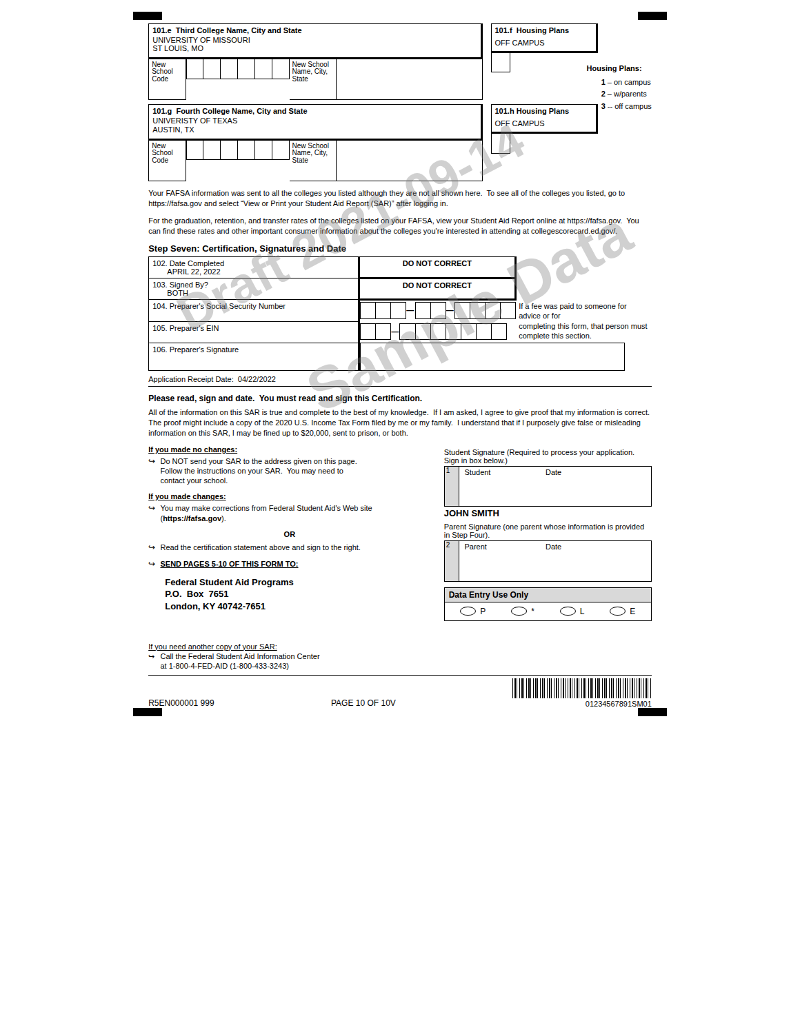Draft 2021-09-14
Sample Data
Housing Plans:
1 – on campus
2 – w/parents
3 -- off campus
101.e Third College Name, City and State
UNIVERSITY OF MISSOURI
ST LOUIS, MO
New
School
Code
New School
Name, City,
State
101.f Housing Plans
OFF CAMPUS
101.g Fourth College Name, City and State
UNIVERISTY OF TEXAS
AUSTIN, TX
New
School
Code
New School
Name, City,
State
101.h Housing Plans
OFF CAMPUS
Your FAFSA information was sent to all the colleges you listed although they are not all shown here. To see all of the colleges you listed, go to https://fafsa.gov and select “View or Print your Student Aid Report (SAR)” after logging in.
For the graduation, retention, and transfer rates of the colleges listed on your FAFSA, view your Student Aid Report online at https://fafsa.gov. You can find these rates and other important consumer information about the colleges you're interested in attending at collegescorecard.ed.gov/.
Step Seven: Certification, Signatures and Date
| 102. Date Completed APRIL 22, 2022 | DO NOT CORRECT | |
| 103. Signed By? BOTH | DO NOT CORRECT | |
| 104. Preparer's Social Security Number | — — | If a fee was paid to someone for advice or for completing this form, that person must complete this section. |
| 105. Preparer's EIN | — |
| 106. Preparer's Signature | |
Application Receipt Date: 04/22/2022
Please read, sign and date. You must read and sign this Certification.
All of the information on this SAR is true and complete to the best of my knowledge. If I am asked, I agree to give proof that my information is correct. The proof might include a copy of the 2020 U.S. Income Tax Form filed by me or my family. I understand that if I purposely give false or misleading information on this SAR, I may be fined up to $20,000, sent to prison, or both.
If you made no changes:
Do NOT send your SAR to the address given on this page.
Follow the instructions on your SAR. You may need to
contact your school.
If you made changes:
You may make corrections from Federal Student Aid's Web site
(https://fafsa.gov).
OR
Read the certification statement above and sign to the right.
SEND PAGES 5-10 OF THIS FORM TO:
Federal Student Aid Programs
P.O. Box 7651
London, KY 40742-7651
Student Signature (Required to process your application. Sign in box below.)
1
Student
Date
JOHN SMITH
Parent Signature (one parent whose information is provided in Step Four).
2
Parent
Date
Data Entry Use Only
P
*
L
E
If you need another copy of your SAR:
↪ Call the Federal Student Aid Information Center
at 1-800-4-FED-AID (1-800-433-3243)
R5EN000001 999
PAGE 10 OF 10V
01234567891SM01